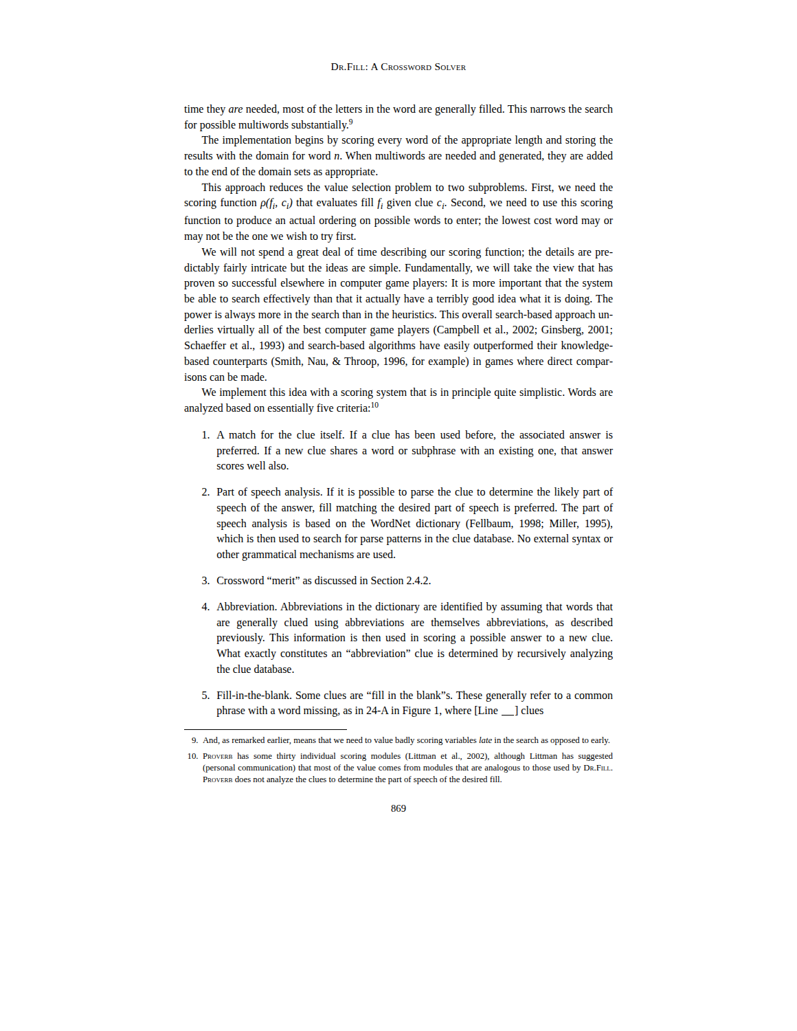Dr.Fill: A Crossword Solver
time they are needed, most of the letters in the word are generally filled. This narrows the search for possible multiwords substantially.9
The implementation begins by scoring every word of the appropriate length and storing the results with the domain for word n. When multiwords are needed and generated, they are added to the end of the domain sets as appropriate.
This approach reduces the value selection problem to two subproblems. First, we need the scoring function ρ(fi, ci) that evaluates fill fi given clue ci. Second, we need to use this scoring function to produce an actual ordering on possible words to enter; the lowest cost word may or may not be the one we wish to try first.
We will not spend a great deal of time describing our scoring function; the details are predictably fairly intricate but the ideas are simple. Fundamentally, we will take the view that has proven so successful elsewhere in computer game players: It is more important that the system be able to search effectively than that it actually have a terribly good idea what it is doing. The power is always more in the search than in the heuristics. This overall search-based approach underlies virtually all of the best computer game players (Campbell et al., 2002; Ginsberg, 2001; Schaeffer et al., 1993) and search-based algorithms have easily outperformed their knowledge-based counterparts (Smith, Nau, & Throop, 1996, for example) in games where direct comparisons can be made.
We implement this idea with a scoring system that is in principle quite simplistic. Words are analyzed based on essentially five criteria:10
A match for the clue itself. If a clue has been used before, the associated answer is preferred. If a new clue shares a word or subphrase with an existing one, that answer scores well also.
Part of speech analysis. If it is possible to parse the clue to determine the likely part of speech of the answer, fill matching the desired part of speech is preferred. The part of speech analysis is based on the WordNet dictionary (Fellbaum, 1998; Miller, 1995), which is then used to search for parse patterns in the clue database. No external syntax or other grammatical mechanisms are used.
Crossword “merit” as discussed in Section 2.4.2.
Abbreviation. Abbreviations in the dictionary are identified by assuming that words that are generally clued using abbreviations are themselves abbreviations, as described previously. This information is then used in scoring a possible answer to a new clue. What exactly constitutes an “abbreviation” clue is determined by recursively analyzing the clue database.
Fill-in-the-blank. Some clues are “fill in the blank”s. These generally refer to a common phrase with a word missing, as in 24-A in Figure 1, where [Line ] clues
9.
And, as remarked earlier, means that we need to value badly scoring variables late in the search as opposed to early.
10.
Proverb has some thirty individual scoring modules (Littman et al., 2002), although Littman has suggested (personal communication) that most of the value comes from modules that are analogous to those used by Dr.Fill. Proverb does not analyze the clues to determine the part of speech of the desired fill.
869